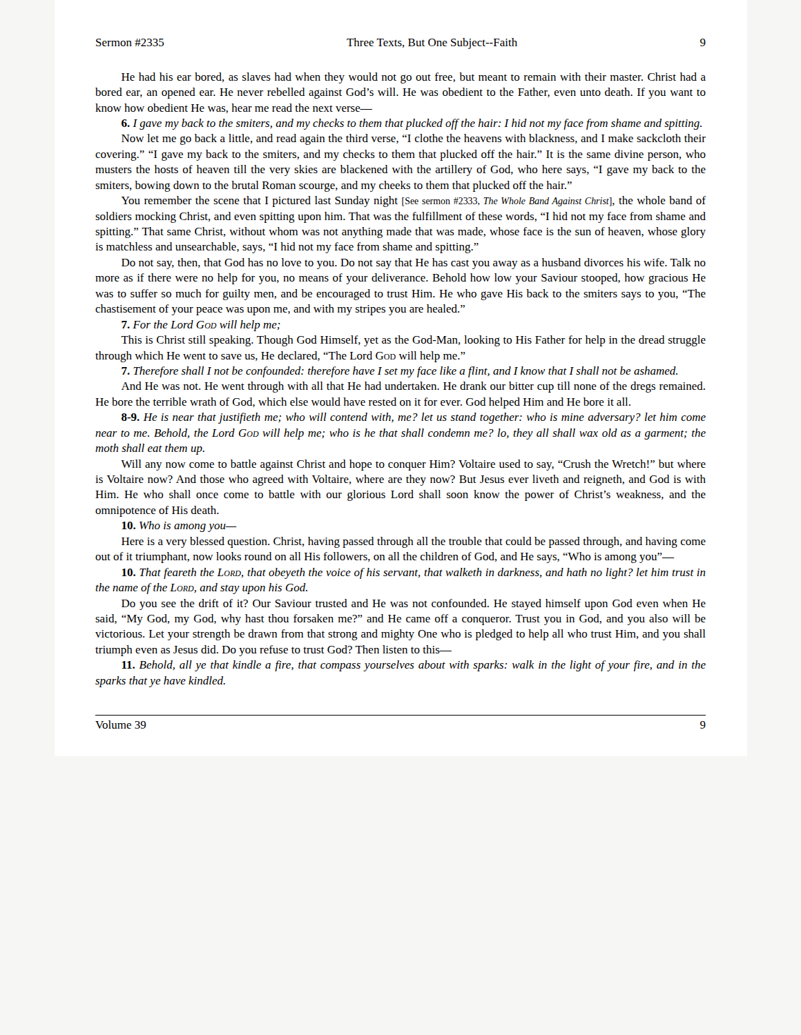Sermon #2335 Three Texts, But One Subject--Faith 9
He had his ear bored, as slaves had when they would not go out free, but meant to remain with their master. Christ had a bored ear, an opened ear. He never rebelled against God’s will. He was obedient to the Father, even unto death. If you want to know how obedient He was, hear me read the next verse—
6. I gave my back to the smiters, and my checks to them that plucked off the hair: I hid not my face from shame and spitting.
Now let me go back a little, and read again the third verse, “I clothe the heavens with blackness, and I make sackcloth their covering.” “I gave my back to the smiters, and my checks to them that plucked off the hair.” It is the same divine person, who musters the hosts of heaven till the very skies are blackened with the artillery of God, who here says, “I gave my back to the smiters, bowing down to the brutal Roman scourge, and my cheeks to them that plucked off the hair.”
You remember the scene that I pictured last Sunday night [See sermon #2333, The Whole Band Against Christ], the whole band of soldiers mocking Christ, and even spitting upon him. That was the fulfillment of these words, “I hid not my face from shame and spitting.” That same Christ, without whom was not anything made that was made, whose face is the sun of heaven, whose glory is matchless and unsearchable, says, “I hid not my face from shame and spitting.”
Do not say, then, that God has no love to you. Do not say that He has cast you away as a husband divorces his wife. Talk no more as if there were no help for you, no means of your deliverance. Behold how low your Saviour stooped, how gracious He was to suffer so much for guilty men, and be encouraged to trust Him. He who gave His back to the smiters says to you, “The chastisement of your peace was upon me, and with my stripes you are healed.”
7. For the Lord God will help me;
This is Christ still speaking. Though God Himself, yet as the God-Man, looking to His Father for help in the dread struggle through which He went to save us, He declared, “The Lord God will help me.”
7. Therefore shall I not be confounded: therefore have I set my face like a flint, and I know that I shall not be ashamed.
And He was not. He went through with all that He had undertaken. He drank our bitter cup till none of the dregs remained. He bore the terrible wrath of God, which else would have rested on it for ever. God helped Him and He bore it all.
8-9. He is near that justifieth me; who will contend with, me? let us stand together: who is mine adversary? let him come near to me. Behold, the Lord God will help me; who is he that shall condemn me? lo, they all shall wax old as a garment; the moth shall eat them up.
Will any now come to battle against Christ and hope to conquer Him? Voltaire used to say, “Crush the Wretch!” but where is Voltaire now? And those who agreed with Voltaire, where are they now? But Jesus ever liveth and reigneth, and God is with Him. He who shall once come to battle with our glorious Lord shall soon know the power of Christ’s weakness, and the omnipotence of His death.
10. Who is among you—
Here is a very blessed question. Christ, having passed through all the trouble that could be passed through, and having come out of it triumphant, now looks round on all His followers, on all the children of God, and He says, “Who is among you”—
10. That feareth the Lord, that obeyeth the voice of his servant, that walketh in darkness, and hath no light? let him trust in the name of the Lord, and stay upon his God.
Do you see the drift of it? Our Saviour trusted and He was not confounded. He stayed himself upon God even when He said, “My God, my God, why hast thou forsaken me?” and He came off a conqueror. Trust you in God, and you also will be victorious. Let your strength be drawn from that strong and mighty One who is pledged to help all who trust Him, and you shall triumph even as Jesus did. Do you refuse to trust God? Then listen to this—
11. Behold, all ye that kindle a fire, that compass yourselves about with sparks: walk in the light of your fire, and in the sparks that ye have kindled.
Volume 39 9